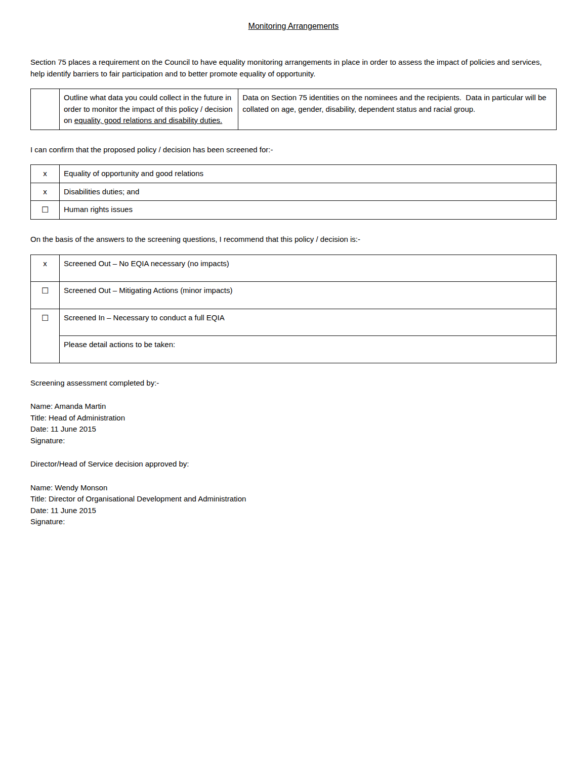Monitoring Arrangements
Section 75 places a requirement on the Council to have equality monitoring arrangements in place in order to assess the impact of policies and services, help identify barriers to fair participation and to better promote equality of opportunity.
| | Outline what data you could collect in the future in order to monitor the impact of this policy / decision on equality, good relations and disability duties. | Data on Section 75 identities on the nominees and the recipients. Data in particular will be collated on age, gender, disability, dependent status and racial group. |
I can confirm that the proposed policy / decision has been screened for:-
| x | Equality of opportunity and good relations |
| x | Disabilities duties; and |
| ☐ | Human rights issues |
On the basis of the answers to the screening questions, I recommend that this policy / decision is:-
| x | Screened Out – No EQIA necessary (no impacts) |
| ☐ | Screened Out – Mitigating Actions (minor impacts) |
| ☐ | Screened In – Necessary to conduct a full EQIA |
| Please detail actions to be taken: |
Screening assessment completed by:-
Name: Amanda Martin
Title: Head of Administration
Date: 11 June 2015
Signature:
Director/Head of Service decision approved by:
Name: Wendy Monson
Title: Director of Organisational Development and Administration
Date: 11 June 2015
Signature: